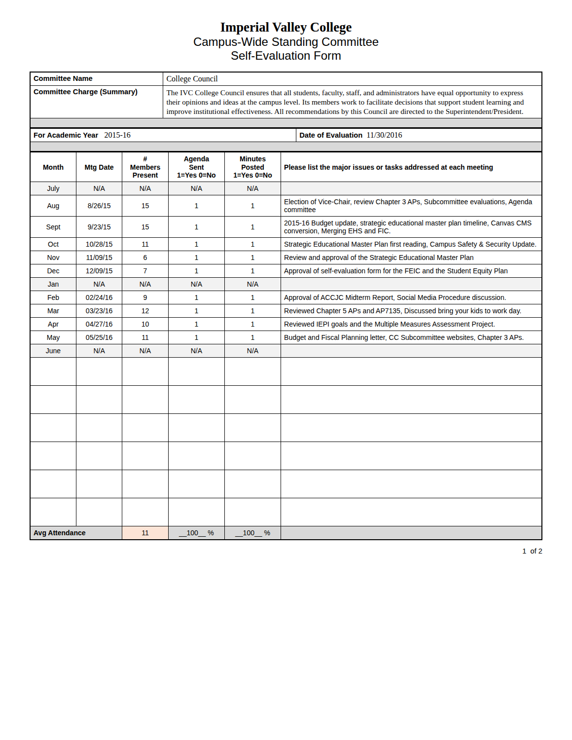Imperial Valley College
Campus-Wide Standing Committee
Self-Evaluation Form
| Committee Name | College Council |
| Committee Charge (Summary) | The IVC College Council ensures that all students, faculty, staff, and administrators have equal opportunity to express their opinions and ideas at the campus level. Its members work to facilitate decisions that support student learning and improve institutional effectiveness. All recommendations by this Council are directed to the Superintendent/President. |
| For Academic Year 2015-16 | Date of Evaluation 11/30/2016 |
| Month | Mtg Date | # Members Present | Agenda Sent 1=Yes 0=No | Minutes Posted 1=Yes 0=No | Please list the major issues or tasks addressed at each meeting |
| --- | --- | --- | --- | --- | --- |
| July | N/A | N/A | N/A | N/A | |
| Aug | 8/26/15 | 15 | 1 | 1 | Election of Vice-Chair, review Chapter 3 APs, Subcommittee evaluations, Agenda committee |
| Sept | 9/23/15 | 15 | 1 | 1 | 2015-16 Budget update, strategic educational master plan timeline, Canvas CMS conversion, Merging EHS and FIC. |
| Oct | 10/28/15 | 11 | 1 | 1 | Strategic Educational Master Plan first reading, Campus Safety & Security Update. |
| Nov | 11/09/15 | 6 | 1 | 1 | Review and approval of the Strategic Educational Master Plan |
| Dec | 12/09/15 | 7 | 1 | 1 | Approval of self-evaluation form for the FEIC and the Student Equity Plan |
| Jan | N/A | N/A | N/A | N/A | |
| Feb | 02/24/16 | 9 | 1 | 1 | Approval of ACCJC Midterm Report, Social Media Procedure discussion. |
| Mar | 03/23/16 | 12 | 1 | 1 | Reviewed Chapter 5 APs and AP7135, Discussed bring your kids to work day. |
| Apr | 04/27/16 | 10 | 1 | 1 | Reviewed IEPI goals and the Multiple Measures Assessment Project. |
| May | 05/25/16 | 11 | 1 | 1 | Budget and Fiscal Planning letter, CC Subcommittee websites, Chapter 3 APs. |
| June | N/A | N/A | N/A | N/A | |
| Avg Attendance | 11 | __100__ % | __100__ % | |
1 of 2